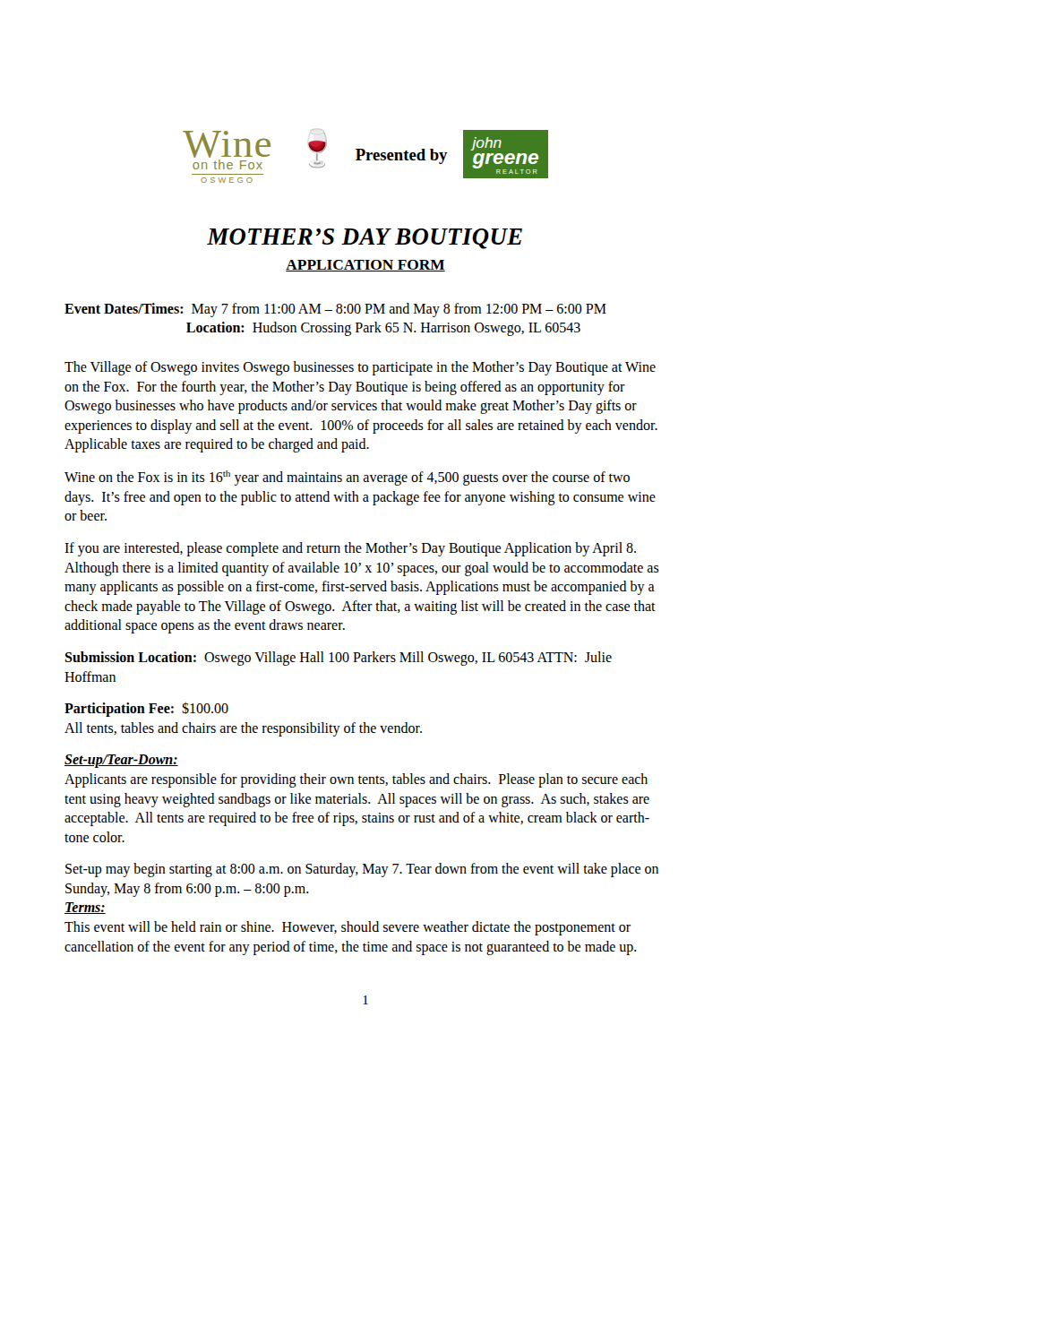Wine on the Fox OSWEGO
🍷 Presented by
john greene REALTOR
MOTHER’S DAY BOUTIQUE
APPLICATION FORM
Event Dates/Times: May 7 from 11:00 AM – 8:00 PM and May 8 from 12:00 PM – 6:00 PM
Location: Hudson Crossing Park 65 N. Harrison Oswego, IL 60543
The Village of Oswego invites Oswego businesses to participate in the Mother’s Day Boutique at Wine on the Fox. For the fourth year, the Mother’s Day Boutique is being offered as an opportunity for Oswego businesses who have products and/or services that would make great Mother’s Day gifts or experiences to display and sell at the event. 100% of proceeds for all sales are retained by each vendor. Applicable taxes are required to be charged and paid.
Wine on the Fox is in its 16th year and maintains an average of 4,500 guests over the course of two days. It’s free and open to the public to attend with a package fee for anyone wishing to consume wine or beer.
If you are interested, please complete and return the Mother’s Day Boutique Application by April 8. Although there is a limited quantity of available 10’ x 10’ spaces, our goal would be to accommodate as many applicants as possible on a first-come, first-served basis. Applications must be accompanied by a check made payable to The Village of Oswego. After that, a waiting list will be created in the case that additional space opens as the event draws nearer.
Submission Location: Oswego Village Hall 100 Parkers Mill Oswego, IL 60543 ATTN: Julie Hoffman
Participation Fee: $100.00
All tents, tables and chairs are the responsibility of the vendor.
Set-up/Tear-Down:
Applicants are responsible for providing their own tents, tables and chairs. Please plan to secure each tent using heavy weighted sandbags or like materials. All spaces will be on grass. As such, stakes are acceptable. All tents are required to be free of rips, stains or rust and of a white, cream black or earth-tone color.
Set-up may begin starting at 8:00 a.m. on Saturday, May 7. Tear down from the event will take place on Sunday, May 8 from 6:00 p.m. – 8:00 p.m.
Terms:
This event will be held rain or shine. However, should severe weather dictate the postponement or cancellation of the event for any period of time, the time and space is not guaranteed to be made up.
1